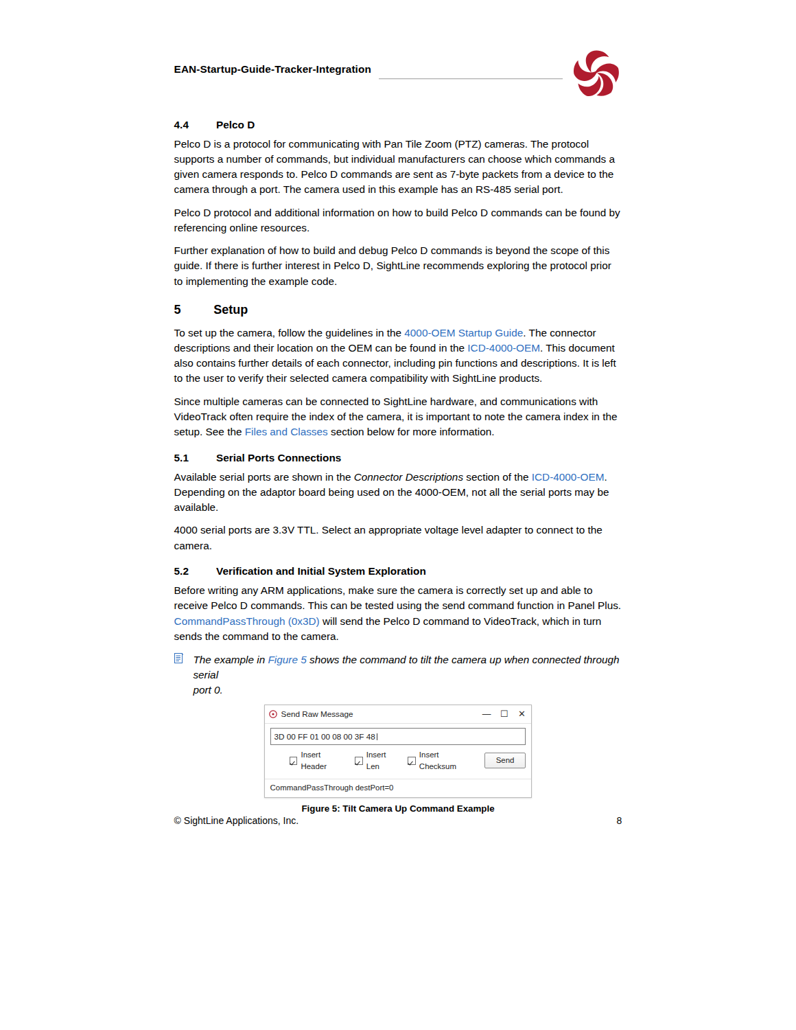EAN-Startup-Guide-Tracker-Integration
4.4 Pelco D
Pelco D is a protocol for communicating with Pan Tile Zoom (PTZ) cameras. The protocol supports a number of commands, but individual manufacturers can choose which commands a given camera responds to. Pelco D commands are sent as 7-byte packets from a device to the camera through a port. The camera used in this example has an RS-485 serial port.
Pelco D protocol and additional information on how to build Pelco D commands can be found by referencing online resources.
Further explanation of how to build and debug Pelco D commands is beyond the scope of this guide. If there is further interest in Pelco D, SightLine recommends exploring the protocol prior to implementing the example code.
5 Setup
To set up the camera, follow the guidelines in the 4000-OEM Startup Guide. The connector descriptions and their location on the OEM can be found in the ICD-4000-OEM. This document also contains further details of each connector, including pin functions and descriptions. It is left to the user to verify their selected camera compatibility with SightLine products.
Since multiple cameras can be connected to SightLine hardware, and communications with VideoTrack often require the index of the camera, it is important to note the camera index in the setup. See the Files and Classes section below for more information.
5.1 Serial Ports Connections
Available serial ports are shown in the Connector Descriptions section of the ICD-4000-OEM. Depending on the adaptor board being used on the 4000-OEM, not all the serial ports may be available.
4000 serial ports are 3.3V TTL. Select an appropriate voltage level adapter to connect to the camera.
5.2 Verification and Initial System Exploration
Before writing any ARM applications, make sure the camera is correctly set up and able to receive Pelco D commands. This can be tested using the send command function in Panel Plus. CommandPassThrough (0x3D) will send the Pelco D command to VideoTrack, which in turn sends the command to the camera.
The example in Figure 5 shows the command to tilt the camera up when connected through serial port 0.
Send Raw Message
— ☐ ✕
3D 00 FF 01 00 08 00 3F 48
Insert Header Insert Len Insert Checksum Send
CommandPassThrough destPort=0
Figure 5: Tilt Camera Up Command Example
© SightLine Applications, Inc.
8